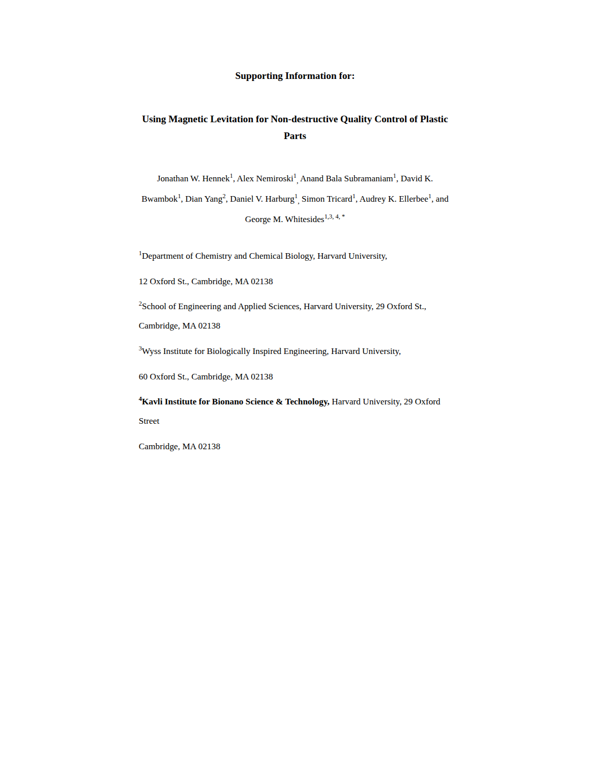Supporting Information for:
Using Magnetic Levitation for Non-destructive Quality Control of Plastic Parts
Jonathan W. Hennek1, Alex Nemiroski1, Anand Bala Subramaniam1, David K. Bwambok1, Dian Yang2, Daniel V. Harburg1, Simon Tricard1, Audrey K. Ellerbee1, and George M. Whitesides1,3, 4, *
1Department of Chemistry and Chemical Biology, Harvard University,
12 Oxford St., Cambridge, MA 02138
2School of Engineering and Applied Sciences, Harvard University, 29 Oxford St., Cambridge, MA 02138
3Wyss Institute for Biologically Inspired Engineering, Harvard University,
60 Oxford St., Cambridge, MA 02138
4Kavli Institute for Bionano Science & Technology, Harvard University, 29 Oxford Street
Cambridge, MA 02138